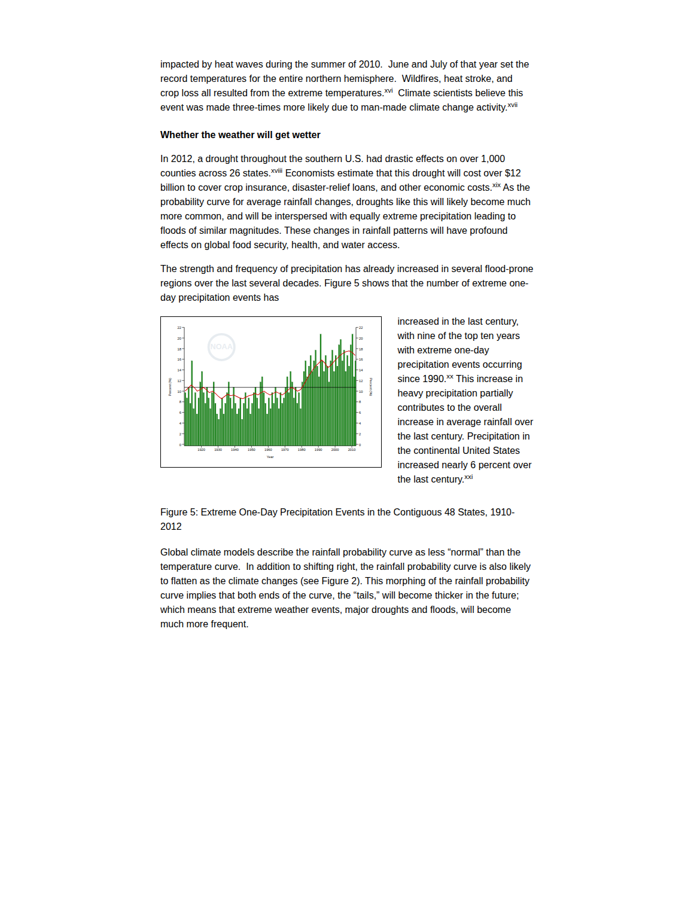impacted by heat waves during the summer of 2010. June and July of that year set the record temperatures for the entire northern hemisphere. Wildfires, heat stroke, and crop loss all resulted from the extreme temperatures.xvi Climate scientists believe this event was made three-times more likely due to man-made climate change activity.xvii
Whether the weather will get wetter
In 2012, a drought throughout the southern U.S. had drastic effects on over 1,000 counties across 26 states.xviii Economists estimate that this drought will cost over $12 billion to cover crop insurance, disaster-relief loans, and other economic costs.xix As the probability curve for average rainfall changes, droughts like this will likely become much more common, and will be interspersed with equally extreme precipitation leading to floods of similar magnitudes. These changes in rainfall patterns will have profound effects on global food security, health, and water access.
The strength and frequency of precipitation has already increased in several flood-prone regions over the last several decades. Figure 5 shows that the number of extreme one-day precipitation events has
NOAA 22 20 18 16 14 12 10 8 6 4 2 0 22 20 18 16 14 12 10 8 6 4 2 0 Percent (%) Percent (%) Year 1920 1930 1940 1950 1960 1970 1980 1990 2000 2010
increased in the last century, with nine of the top ten years with extreme one-day precipitation events occurring since 1990.xx This increase in heavy precipitation partially contributes to the overall increase in average rainfall over the last century. Precipitation in the continental United States increased nearly 6 percent over the last century.xxi
Figure 5: Extreme One-Day Precipitation Events in the Contiguous 48 States, 1910-2012
Global climate models describe the rainfall probability curve as less “normal” than the temperature curve. In addition to shifting right, the rainfall probability curve is also likely to flatten as the climate changes (see Figure 2). This morphing of the rainfall probability curve implies that both ends of the curve, the “tails,” will become thicker in the future; which means that extreme weather events, major droughts and floods, will become much more frequent.